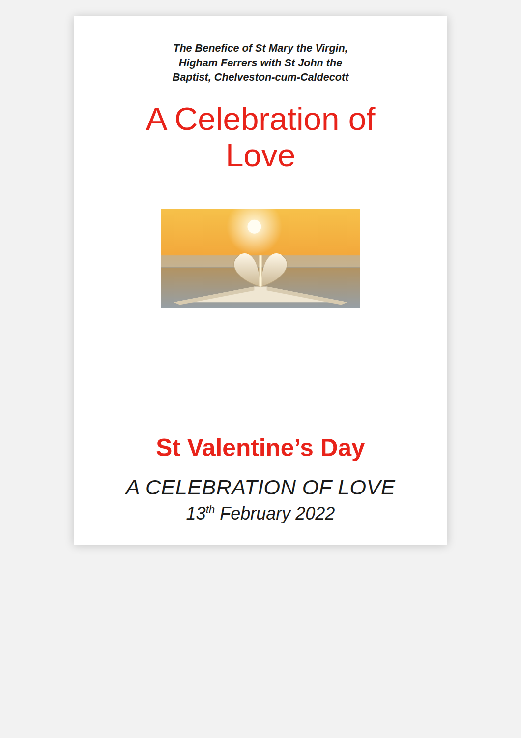The Benefice of St Mary the Virgin, Higham Ferrers with St John the Baptist, Chelveston-cum-Caldecott
A Celebration of Love
St Valentine’s Day
A CELEBRATION OF LOVE
13th February 2022